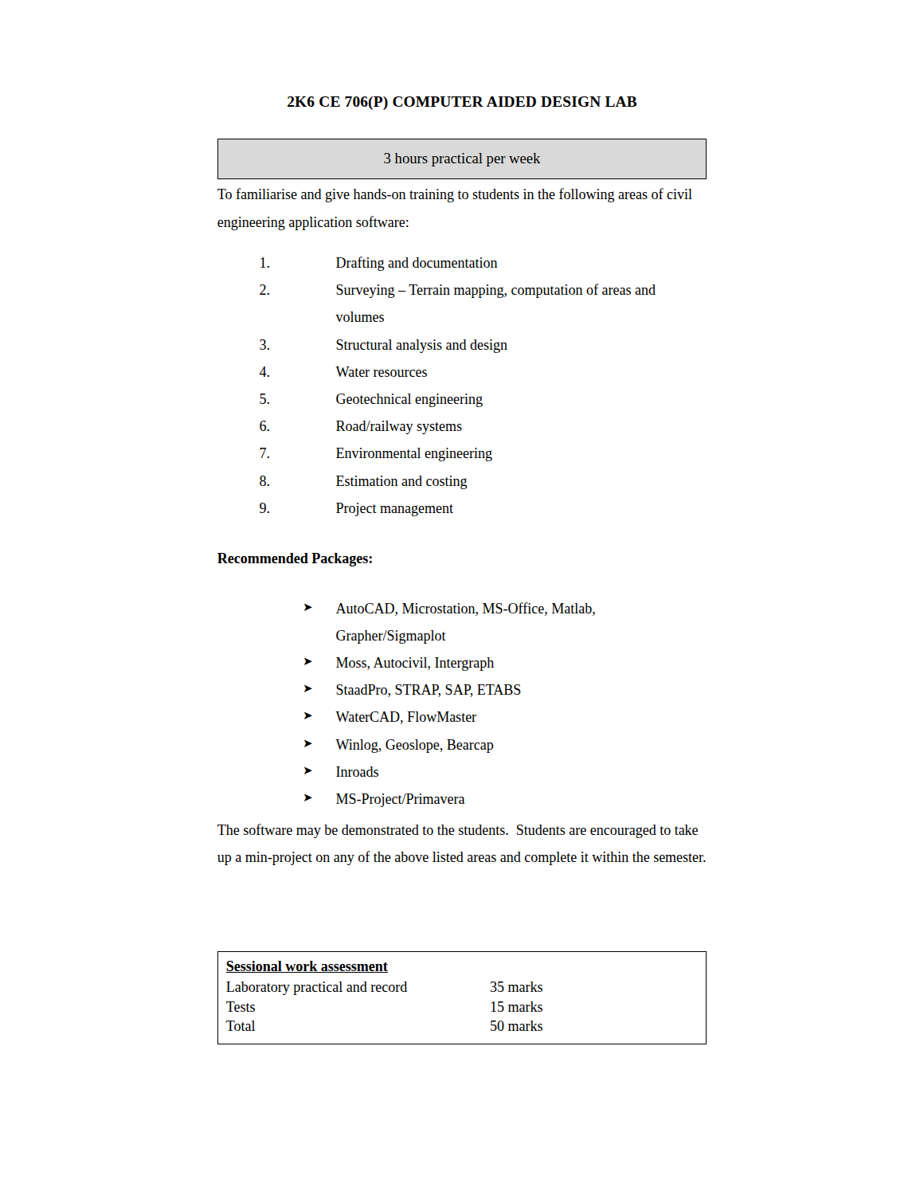2K6 CE 706(P) COMPUTER AIDED DESIGN LAB
3 hours practical per week
To familiarise and give hands-on training to students in the following areas of civil engineering application software:
Drafting and documentation
Surveying – Terrain mapping, computation of areas and volumes
Structural analysis and design
Water resources
Geotechnical engineering
Road/railway systems
Environmental engineering
Estimation and costing
Project management
Recommended Packages:
AutoCAD, Microstation, MS-Office, Matlab, Grapher/Sigmaplot
Moss, Autocivil, Intergraph
StaadPro, STRAP, SAP, ETABS
WaterCAD, FlowMaster
Winlog, Geoslope, Bearcap
Inroads
MS-Project/Primavera
The software may be demonstrated to the students. Students are encouraged to take up a min-project on any of the above listed areas and complete it within the semester.
Sessional work assessment
| Laboratory practical and record | 35 marks |
| Tests | 15 marks |
| Total | 50 marks |